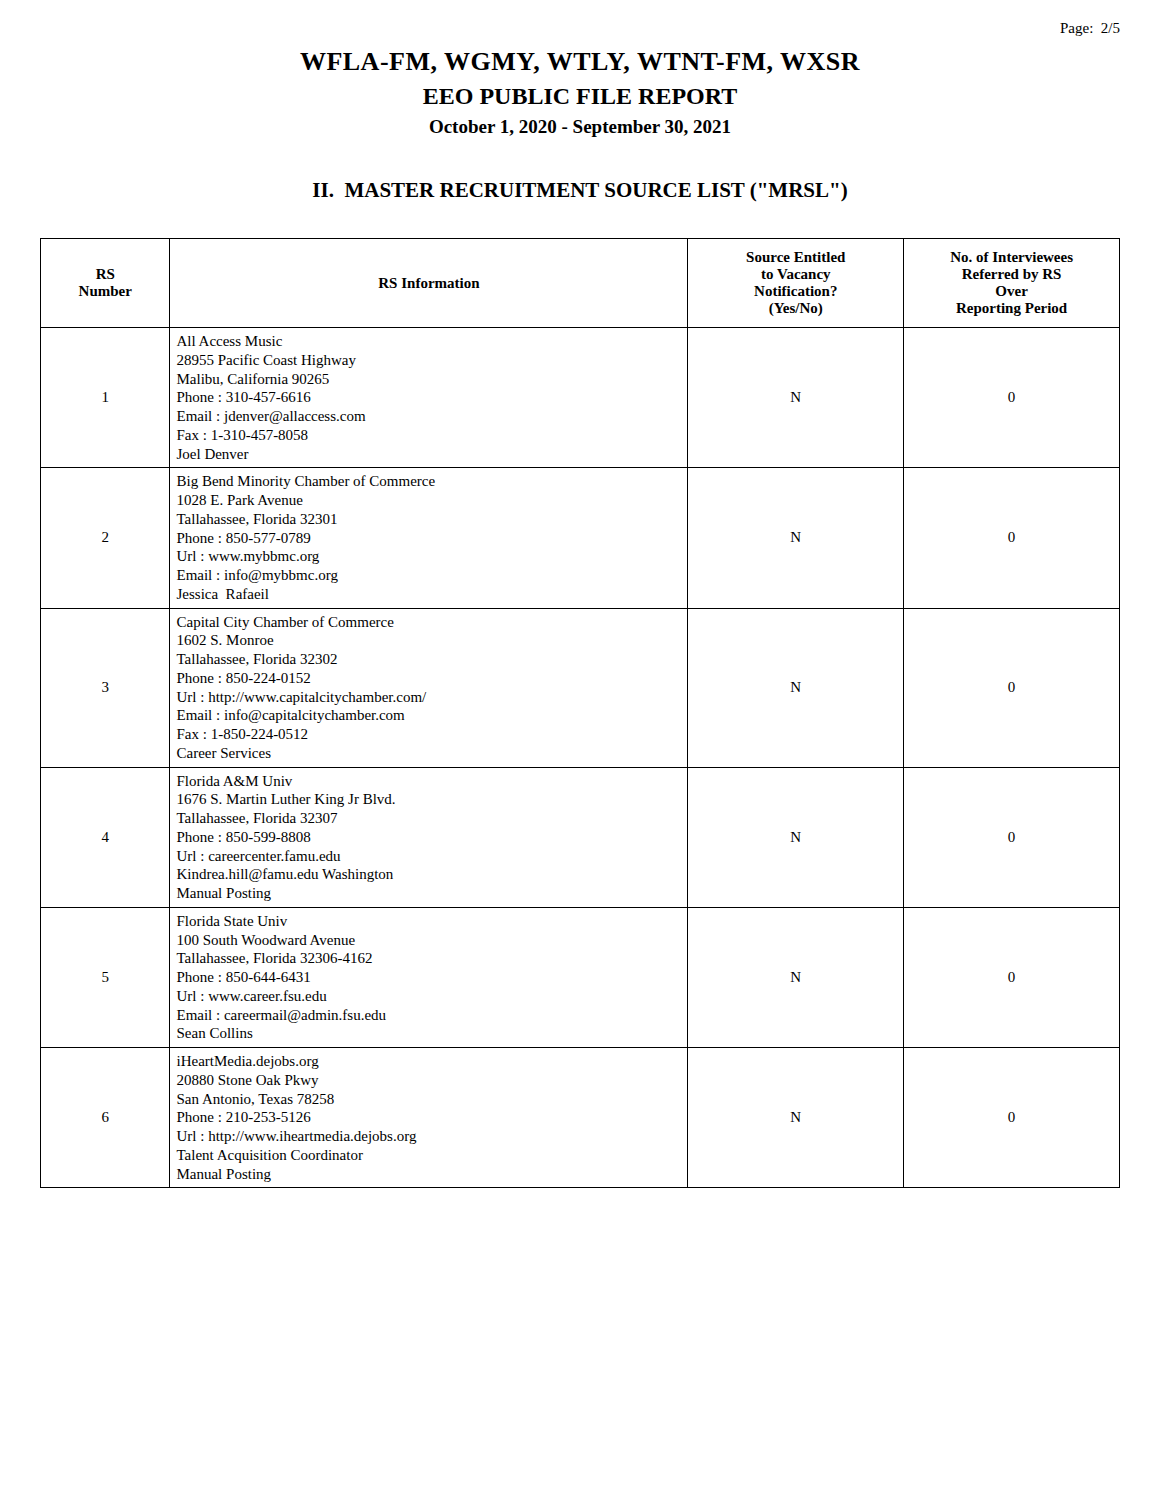Page: 2/5
WFLA-FM, WGMY, WTLY, WTNT-FM, WXSR
EEO PUBLIC FILE REPORT
October 1, 2020 - September 30, 2021
II. MASTER RECRUITMENT SOURCE LIST ("MRSL")
| RS Number | RS Information | Source Entitled to Vacancy Notification? (Yes/No) | No. of Interviewees Referred by RS Over Reporting Period |
| --- | --- | --- | --- |
| 1 | All Access Music 28955 Pacific Coast Highway Malibu, California 90265 Phone : 310-457-6616 Email : jdenver@allaccess.com Fax : 1-310-457-8058 Joel Denver | N | 0 |
| 2 | Big Bend Minority Chamber of Commerce 1028 E. Park Avenue Tallahassee, Florida 32301 Phone : 850-577-0789 Url : www.mybbmc.org Email : info@mybbmc.org Jessica Rafaeil | N | 0 |
| 3 | Capital City Chamber of Commerce 1602 S. Monroe Tallahassee, Florida 32302 Phone : 850-224-0152 Url : http://www.capitalcitychamber.com/ Email : info@capitalcitychamber.com Fax : 1-850-224-0512 Career Services | N | 0 |
| 4 | Florida A&M Univ 1676 S. Martin Luther King Jr Blvd. Tallahassee, Florida 32307 Phone : 850-599-8808 Url : careercenter.famu.edu Kindrea.hill@famu.edu Washington Manual Posting | N | 0 |
| 5 | Florida State Univ 100 South Woodward Avenue Tallahassee, Florida 32306-4162 Phone : 850-644-6431 Url : www.career.fsu.edu Email : careermail@admin.fsu.edu Sean Collins | N | 0 |
| 6 | iHeartMedia.dejobs.org 20880 Stone Oak Pkwy San Antonio, Texas 78258 Phone : 210-253-5126 Url : http://www.iheartmedia.dejobs.org Talent Acquisition Coordinator Manual Posting | N | 0 |